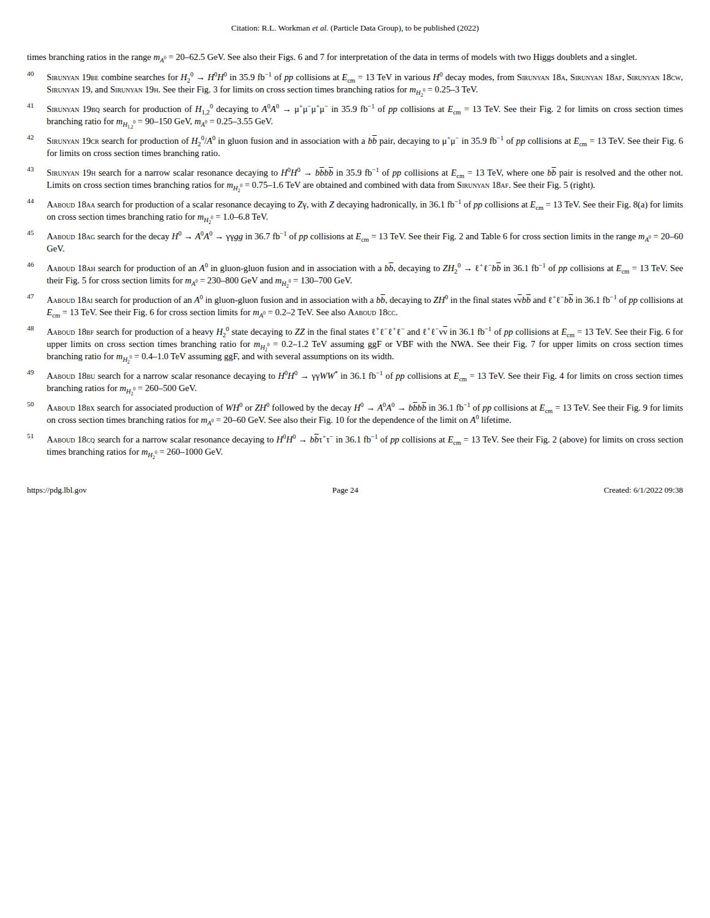Citation: R.L. Workman et al. (Particle Data Group), to be published (2022)
times branching ratios in the range mA0 = 20–62.5 GeV. See also their Figs. 6 and 7 for interpretation of the data in terms of models with two Higgs doublets and a singlet.
40 Sirunyan 19be combine searches for H20 → H0H0 in 35.9 fb−1 of pp collisions at Ecm = 13 TeV in various H0 decay modes, from Sirunyan 18a, Sirunyan 18af, Sirunyan 18cw, Sirunyan 19, and Sirunyan 19h. See their Fig. 3 for limits on cross section times branching ratios for mH20 = 0.25–3 TeV.
41 Sirunyan 19bq search for production of H1,20 decaying to A0A0 → μ+μ−μ+μ− in 35.9 fb−1 of pp collisions at Ecm = 13 TeV. See their Fig. 2 for limits on cross section times branching ratio for mH1,20 = 90–150 GeV, mA0 = 0.25–3.55 GeV.
42 Sirunyan 19cr search for production of H20/A0 in gluon fusion and in association with a bb pair, decaying to μ+μ− in 35.9 fb−1 of pp collisions at Ecm = 13 TeV. See their Fig. 6 for limits on cross section times branching ratio.
43 Sirunyan 19h search for a narrow scalar resonance decaying to H0H0 → bbbb in 35.9 fb−1 of pp collisions at Ecm = 13 TeV, where one bb pair is resolved and the other not. Limits on cross section times branching ratios for mH20 = 0.75–1.6 TeV are obtained and combined with data from Sirunyan 18af. See their Fig. 5 (right).
44 Aaboud 18aa search for production of a scalar resonance decaying to Zγ, with Z decaying hadronically, in 36.1 fb−1 of pp collisions at Ecm = 13 TeV. See their Fig. 8(a) for limits on cross section times branching ratio for mH20 = 1.0–6.8 TeV.
45 Aaboud 18ag search for the decay H0 → A0A0 → γγgg in 36.7 fb−1 of pp collisions at Ecm = 13 TeV. See their Fig. 2 and Table 6 for cross section limits in the range mA0 = 20–60 GeV.
46 Aaboud 18ah search for production of an A0 in gluon-gluon fusion and in association with a bb, decaying to ZH20 → ℓ+ℓ−bb in 36.1 fb−1 of pp collisions at Ecm = 13 TeV. See their Fig. 5 for cross section limits for mA0 = 230–800 GeV and mH20 = 130–700 GeV.
47 Aaboud 18ai search for production of an A0 in gluon-gluon fusion and in association with a bb, decaying to ZH0 in the final states ννbb and ℓ+ℓ−bb in 36.1 fb−1 of pp collisions at Ecm = 13 TeV. See their Fig. 6 for cross section limits for mA0 = 0.2–2 TeV. See also Aaboud 18cc.
48 Aaboud 18bf search for production of a heavy H20 state decaying to ZZ in the final states ℓ+ℓ−ℓ+ℓ− and ℓ+ℓ−νν in 36.1 fb−1 of pp collisions at Ecm = 13 TeV. See their Fig. 6 for upper limits on cross section times branching ratio for mH20 = 0.2–1.2 TeV assuming ggF or VBF with the NWA. See their Fig. 7 for upper limits on cross section times branching ratio for mH20 = 0.4–1.0 TeV assuming ggF, and with several assumptions on its width.
49 Aaboud 18bu search for a narrow scalar resonance decaying to H0H0 → γγWW* in 36.1 fb−1 of pp collisions at Ecm = 13 TeV. See their Fig. 4 for limits on cross section times branching ratios for mH20 = 260–500 GeV.
50 Aaboud 18bx search for associated production of WH0 or ZH0 followed by the decay H0 → A0A0 → bbbb in 36.1 fb−1 of pp collisions at Ecm = 13 TeV. See their Fig. 9 for limits on cross section times branching ratios for mA0 = 20–60 GeV. See also their Fig. 10 for the dependence of the limit on A0 lifetime.
51 Aaboud 18cq search for a narrow scalar resonance decaying to H0H0 → bbτ+τ− in 36.1 fb−1 of pp collisions at Ecm = 13 TeV. See their Fig. 2 (above) for limits on cross section times branching ratios for mH20 = 260–1000 GeV.
https://pdg.lbl.gov Page 24 Created: 6/1/2022 09:38